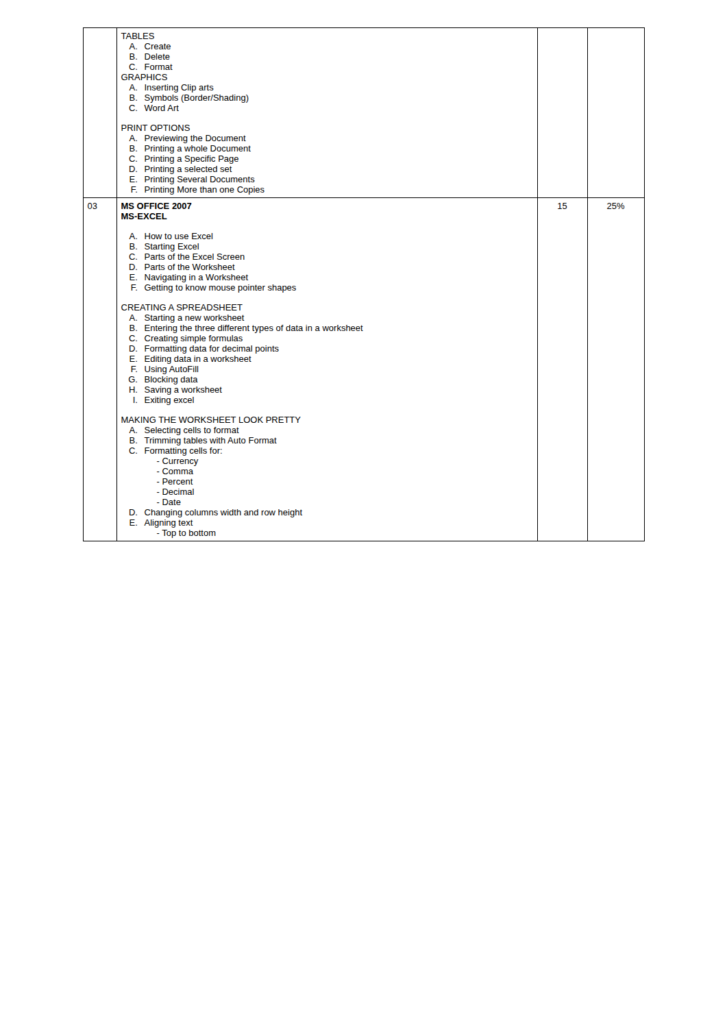| | TABLES Create Delete Format GRAPHICS Inserting Clip arts Symbols (Border/Shading) Word Art PRINT OPTIONS Previewing the Document Printing a whole Document Printing a Specific Page Printing a selected set Printing Several Documents Printing More than one Copies | | |
| 03 | MS OFFICE 2007 MS-EXCEL How to use Excel Starting Excel Parts of the Excel Screen Parts of the Worksheet Navigating in a Worksheet Getting to know mouse pointer shapes CREATING A SPREADSHEET Starting a new worksheet Entering the three different types of data in a worksheet Creating simple formulas Formatting data for decimal points Editing data in a worksheet Using AutoFill Blocking data Saving a worksheet Exiting excel MAKING THE WORKSHEET LOOK PRETTY Selecting cells to format Trimming tables with Auto Format Formatting cells for: Currency Comma Percent Decimal Date Changing columns width and row height Aligning text Top to bottom | 15 | 25% |